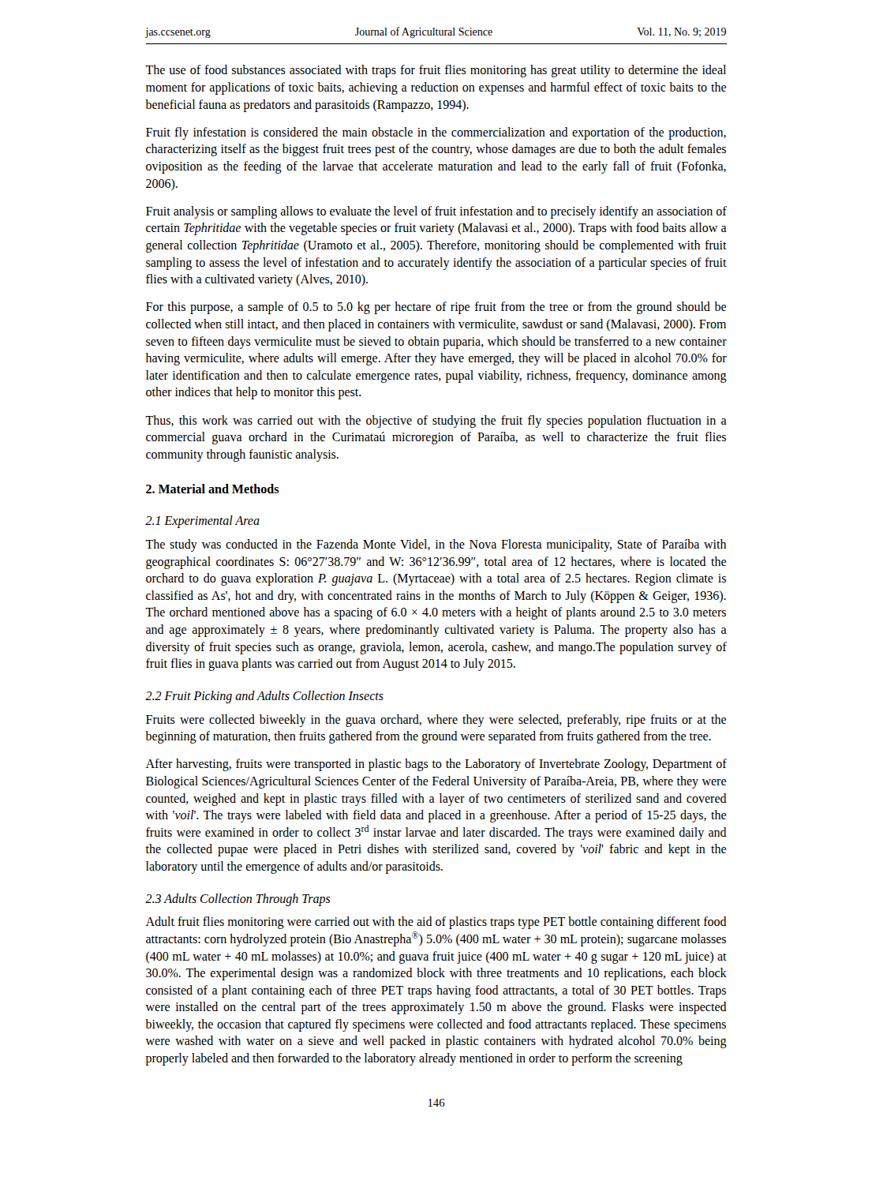jas.ccsenet.org
Journal of Agricultural Science
Vol. 11, No. 9; 2019
The use of food substances associated with traps for fruit flies monitoring has great utility to determine the ideal moment for applications of toxic baits, achieving a reduction on expenses and harmful effect of toxic baits to the beneficial fauna as predators and parasitoids (Rampazzo, 1994).
Fruit fly infestation is considered the main obstacle in the commercialization and exportation of the production, characterizing itself as the biggest fruit trees pest of the country, whose damages are due to both the adult females oviposition as the feeding of the larvae that accelerate maturation and lead to the early fall of fruit (Fofonka, 2006).
Fruit analysis or sampling allows to evaluate the level of fruit infestation and to precisely identify an association of certain Tephritidae with the vegetable species or fruit variety (Malavasi et al., 2000). Traps with food baits allow a general collection Tephritidae (Uramoto et al., 2005). Therefore, monitoring should be complemented with fruit sampling to assess the level of infestation and to accurately identify the association of a particular species of fruit flies with a cultivated variety (Alves, 2010).
For this purpose, a sample of 0.5 to 5.0 kg per hectare of ripe fruit from the tree or from the ground should be collected when still intact, and then placed in containers with vermiculite, sawdust or sand (Malavasi, 2000). From seven to fifteen days vermiculite must be sieved to obtain puparia, which should be transferred to a new container having vermiculite, where adults will emerge. After they have emerged, they will be placed in alcohol 70.0% for later identification and then to calculate emergence rates, pupal viability, richness, frequency, dominance among other indices that help to monitor this pest.
Thus, this work was carried out with the objective of studying the fruit fly species population fluctuation in a commercial guava orchard in the Curimataú microregion of Paraíba, as well to characterize the fruit flies community through faunistic analysis.
2. Material and Methods
2.1 Experimental Area
The study was conducted in the Fazenda Monte Videl, in the Nova Floresta municipality, State of Paraíba with geographical coordinates S: 06°27′38.79″ and W: 36°12′36.99″, total area of 12 hectares, where is located the orchard to do guava exploration P. guajava L. (Myrtaceae) with a total area of 2.5 hectares. Region climate is classified as As', hot and dry, with concentrated rains in the months of March to July (Köppen & Geiger, 1936). The orchard mentioned above has a spacing of 6.0 × 4.0 meters with a height of plants around 2.5 to 3.0 meters and age approximately ± 8 years, where predominantly cultivated variety is Paluma. The property also has a diversity of fruit species such as orange, graviola, lemon, acerola, cashew, and mango.The population survey of fruit flies in guava plants was carried out from August 2014 to July 2015.
2.2 Fruit Picking and Adults Collection Insects
Fruits were collected biweekly in the guava orchard, where they were selected, preferably, ripe fruits or at the beginning of maturation, then fruits gathered from the ground were separated from fruits gathered from the tree.
After harvesting, fruits were transported in plastic bags to the Laboratory of Invertebrate Zoology, Department of Biological Sciences/Agricultural Sciences Center of the Federal University of Paraíba-Areia, PB, where they were counted, weighed and kept in plastic trays filled with a layer of two centimeters of sterilized sand and covered with 'voil'. The trays were labeled with field data and placed in a greenhouse. After a period of 15-25 days, the fruits were examined in order to collect 3rd instar larvae and later discarded. The trays were examined daily and the collected pupae were placed in Petri dishes with sterilized sand, covered by 'voil' fabric and kept in the laboratory until the emergence of adults and/or parasitoids.
2.3 Adults Collection Through Traps
Adult fruit flies monitoring were carried out with the aid of plastics traps type PET bottle containing different food attractants: corn hydrolyzed protein (Bio Anastrepha®) 5.0% (400 mL water + 30 mL protein); sugarcane molasses (400 mL water + 40 mL molasses) at 10.0%; and guava fruit juice (400 mL water + 40 g sugar + 120 mL juice) at 30.0%. The experimental design was a randomized block with three treatments and 10 replications, each block consisted of a plant containing each of three PET traps having food attractants, a total of 30 PET bottles. Traps were installed on the central part of the trees approximately 1.50 m above the ground. Flasks were inspected biweekly, the occasion that captured fly specimens were collected and food attractants replaced. These specimens were washed with water on a sieve and well packed in plastic containers with hydrated alcohol 70.0% being properly labeled and then forwarded to the laboratory already mentioned in order to perform the screening
146